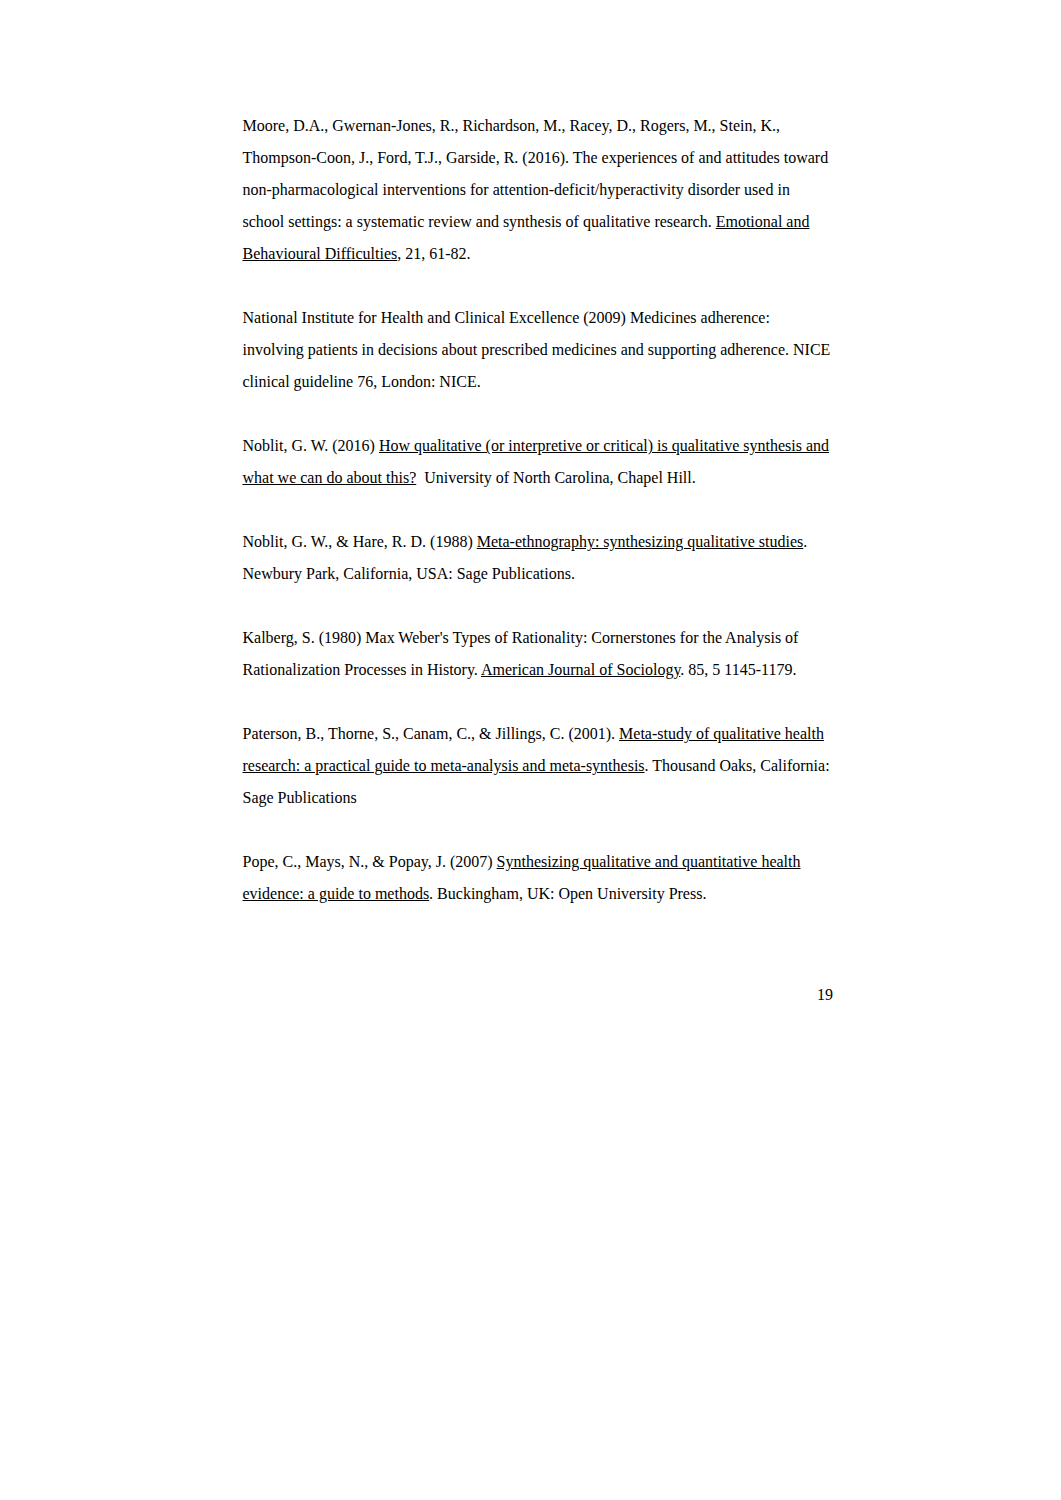Moore, D.A., Gwernan-Jones, R., Richardson, M., Racey, D., Rogers, M., Stein, K., Thompson-Coon, J., Ford, T.J., Garside, R. (2016). The experiences of and attitudes toward non-pharmacological interventions for attention-deficit/hyperactivity disorder used in school settings: a systematic review and synthesis of qualitative research. Emotional and Behavioural Difficulties, 21, 61-82.
National Institute for Health and Clinical Excellence (2009) Medicines adherence: involving patients in decisions about prescribed medicines and supporting adherence. NICE clinical guideline 76, London: NICE.
Noblit, G. W. (2016) How qualitative (or interpretive or critical) is qualitative synthesis and what we can do about this? University of North Carolina, Chapel Hill.
Noblit, G. W., & Hare, R. D. (1988) Meta-ethnography: synthesizing qualitative studies. Newbury Park, California, USA: Sage Publications.
Kalberg, S. (1980) Max Weber's Types of Rationality: Cornerstones for the Analysis of Rationalization Processes in History. American Journal of Sociology. 85, 5 1145-1179.
Paterson, B., Thorne, S., Canam, C., & Jillings, C. (2001). Meta-study of qualitative health research: a practical guide to meta-analysis and meta-synthesis. Thousand Oaks, California: Sage Publications
Pope, C., Mays, N., & Popay, J. (2007) Synthesizing qualitative and quantitative health evidence: a guide to methods. Buckingham, UK: Open University Press.
19